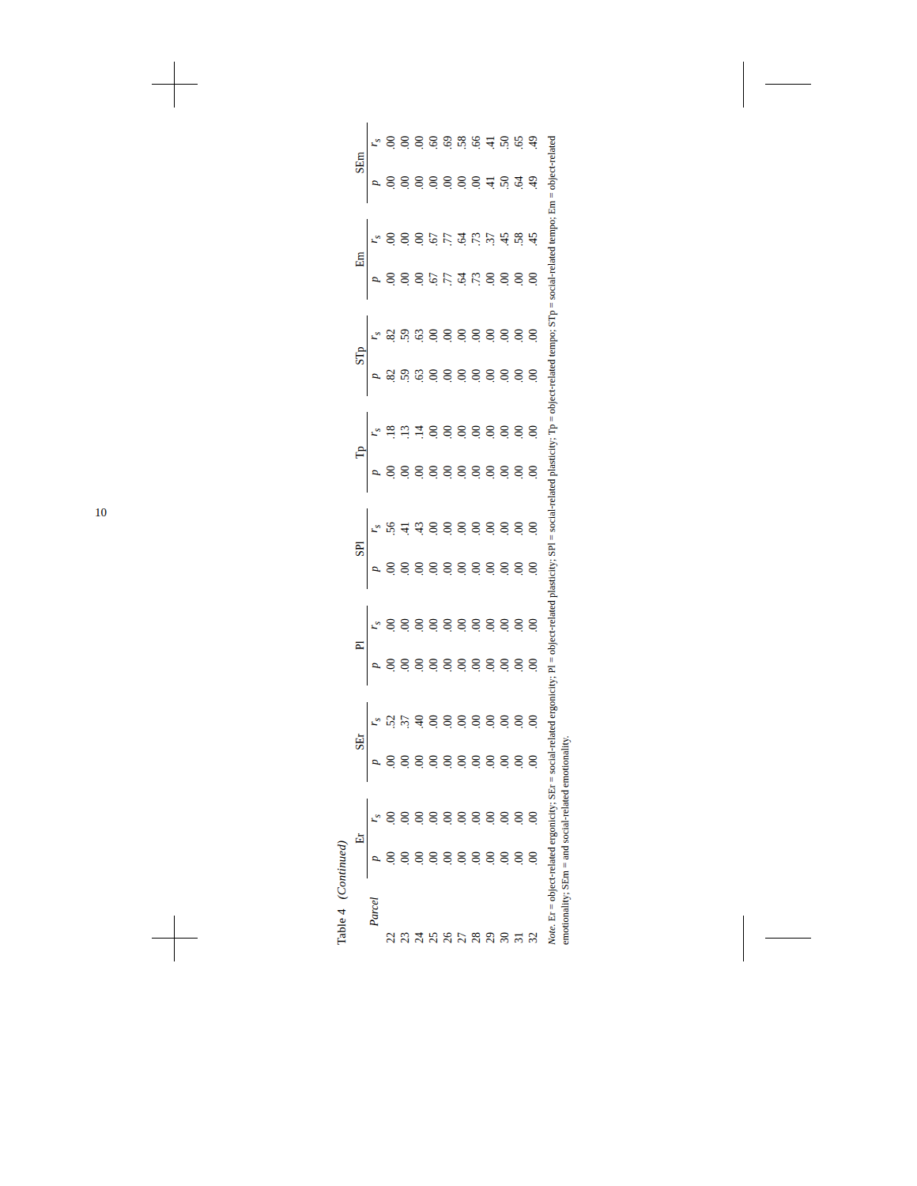10
Table 4 (Continued)
| | Er | | SEr | | Pl | | SPl | | Tp | | STp | | Em | | SEm |
| --- | --- | --- | --- | --- | --- | --- | --- | --- | --- | --- | --- | --- | --- | --- | --- |
| Parcel | p | r s | | p | r s | | p | r s | | p | r s | | p | r s | | p | r s | | p | r s | | p | r s |
| 22 | .00 | .00 | | .00 | .52 | | .00 | .00 | | .00 | .56 | | .00 | .18 | | .82 | .82 | | .00 | .00 | | .00 | .00 |
| 23 | .00 | .00 | | .00 | .37 | | .00 | .00 | | .00 | .41 | | .00 | .13 | | .59 | .59 | | .00 | .00 | | .00 | .00 |
| 24 | .00 | .00 | | .00 | .40 | | .00 | .00 | | .00 | .43 | | .00 | .14 | | .63 | .63 | | .00 | .00 | | .00 | .00 |
| 25 | .00 | .00 | | .00 | .00 | | .00 | .00 | | .00 | .00 | | .00 | .00 | | .00 | .00 | | .67 | .67 | | .00 | .60 |
| 26 | .00 | .00 | | .00 | .00 | | .00 | .00 | | .00 | .00 | | .00 | .00 | | .00 | .00 | | .77 | .77 | | .00 | .69 |
| 27 | .00 | .00 | | .00 | .00 | | .00 | .00 | | .00 | .00 | | .00 | .00 | | .00 | .00 | | .64 | .64 | | .00 | .58 |
| 28 | .00 | .00 | | .00 | .00 | | .00 | .00 | | .00 | .00 | | .00 | .00 | | .00 | .00 | | .73 | .73 | | .00 | .66 |
| 29 | .00 | .00 | | .00 | .00 | | .00 | .00 | | .00 | .00 | | .00 | .00 | | .00 | .00 | | .00 | .37 | | .41 | .41 |
| 30 | .00 | .00 | | .00 | .00 | | .00 | .00 | | .00 | .00 | | .00 | .00 | | .00 | .00 | | .00 | .45 | | .50 | .50 |
| 31 | .00 | .00 | | .00 | .00 | | .00 | .00 | | .00 | .00 | | .00 | .00 | | .00 | .00 | | .00 | .58 | | .64 | .65 |
| 32 | .00 | .00 | | .00 | .00 | | .00 | .00 | | .00 | .00 | | .00 | .00 | | .00 | .00 | | .00 | .45 | | .49 | .49 |
Note. Er = object-related ergonicity; SEr = social-related ergonicity; Pl = object-related plasticity; SPl = social-related plasticity; Tp = object-related tempo; STp = social-related tempo; Em = object-related emotionality; SEm = and social-related emotionality.